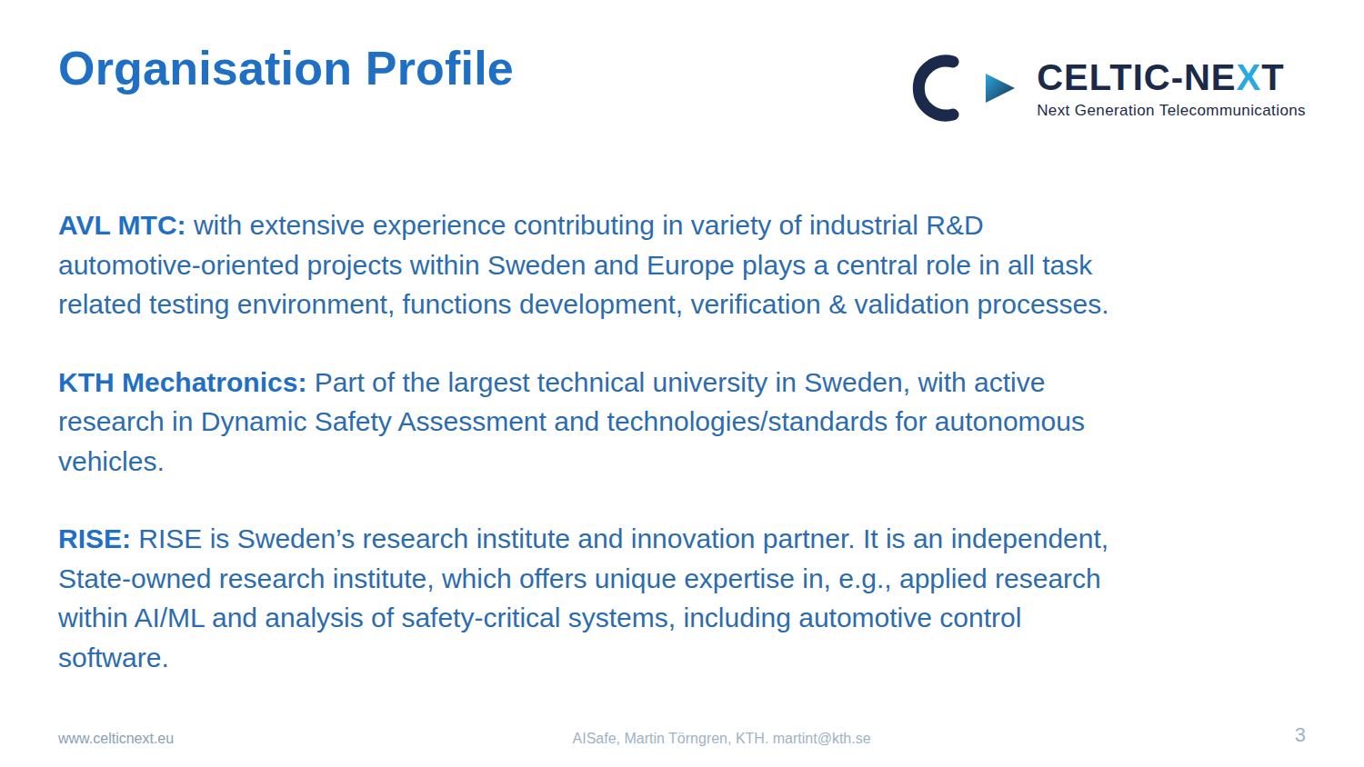Organisation Profile
CELTIC-NEXT Next Generation Telecommunications
AVL MTC: with extensive experience contributing in variety of industrial R&D automotive-oriented projects within Sweden and Europe plays a central role in all task related testing environment, functions development, verification & validation processes.
KTH Mechatronics: Part of the largest technical university in Sweden, with active research in Dynamic Safety Assessment and technologies/standards for autonomous vehicles.
RISE: RISE is Sweden’s research institute and innovation partner. It is an independent, State-owned research institute, which offers unique expertise in, e.g., applied research within AI/ML and analysis of safety-critical systems, including automotive control software.
www.celticnext.eu AISafe, Martin Törngren, KTH. martint@kth.se 3